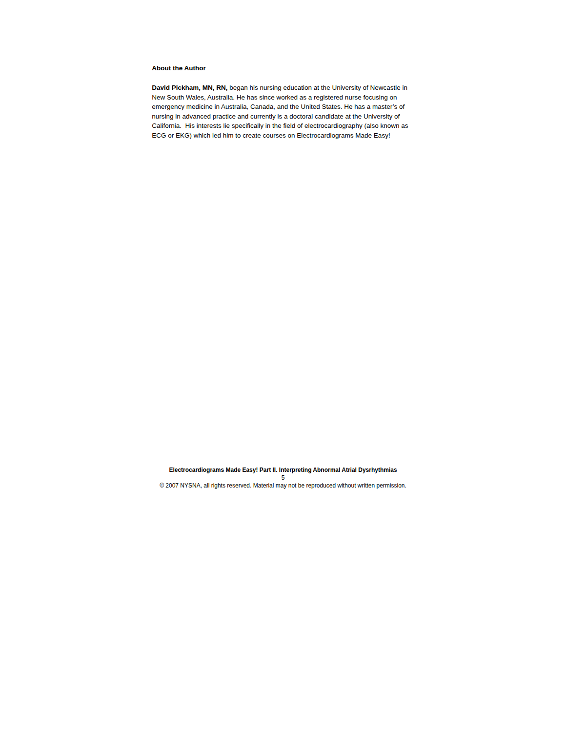About the Author
David Pickham, MN, RN, began his nursing education at the University of Newcastle in New South Wales, Australia. He has since worked as a registered nurse focusing on emergency medicine in Australia, Canada, and the United States. He has a master’s of nursing in advanced practice and currently is a doctoral candidate at the University of California. His interests lie specifically in the field of electrocardiography (also known as ECG or EKG) which led him to create courses on Electrocardiograms Made Easy!
Electrocardiograms Made Easy! Part II. Interpreting Abnormal Atrial Dysrhythmias
5
© 2007 NYSNA, all rights reserved. Material may not be reproduced without written permission.